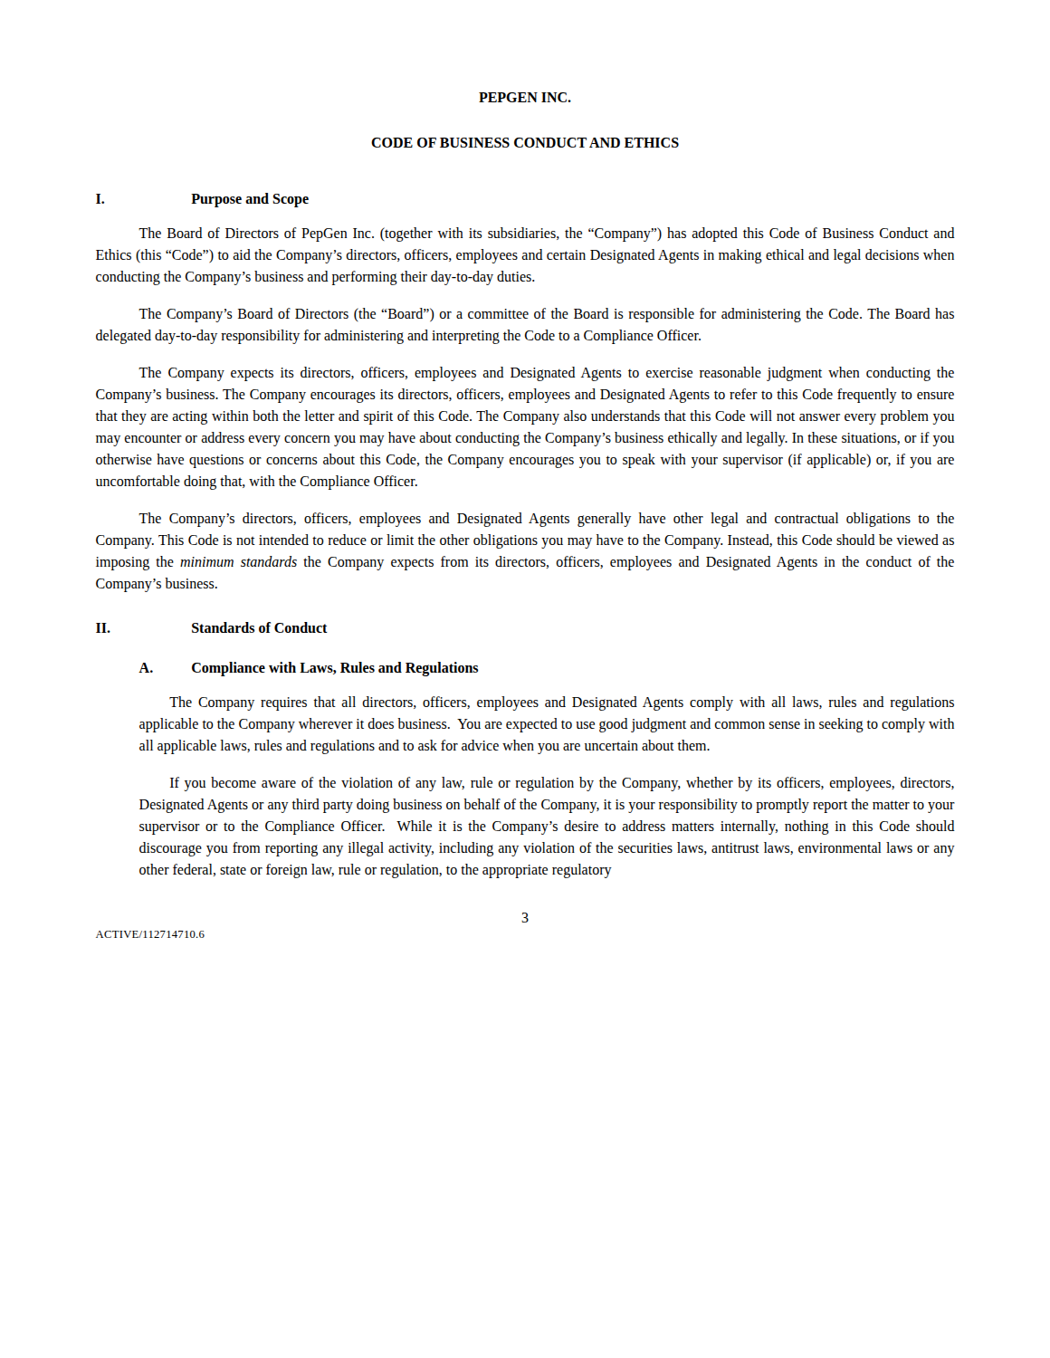PepGen Inc.
Code of Business Conduct and Ethics
I. Purpose and Scope
The Board of Directors of PepGen Inc. (together with its subsidiaries, the “Company”) has adopted this Code of Business Conduct and Ethics (this “Code”) to aid the Company’s directors, officers, employees and certain Designated Agents in making ethical and legal decisions when conducting the Company’s business and performing their day-to-day duties.
The Company’s Board of Directors (the “Board”) or a committee of the Board is responsible for administering the Code. The Board has delegated day-to-day responsibility for administering and interpreting the Code to a Compliance Officer.
The Company expects its directors, officers, employees and Designated Agents to exercise reasonable judgment when conducting the Company’s business. The Company encourages its directors, officers, employees and Designated Agents to refer to this Code frequently to ensure that they are acting within both the letter and spirit of this Code. The Company also understands that this Code will not answer every problem you may encounter or address every concern you may have about conducting the Company’s business ethically and legally. In these situations, or if you otherwise have questions or concerns about this Code, the Company encourages you to speak with your supervisor (if applicable) or, if you are uncomfortable doing that, with the Compliance Officer.
The Company’s directors, officers, employees and Designated Agents generally have other legal and contractual obligations to the Company. This Code is not intended to reduce or limit the other obligations you may have to the Company. Instead, this Code should be viewed as imposing the minimum standards the Company expects from its directors, officers, employees and Designated Agents in the conduct of the Company’s business.
II. Standards of Conduct
A. Compliance with Laws, Rules and Regulations
The Company requires that all directors, officers, employees and Designated Agents comply with all laws, rules and regulations applicable to the Company wherever it does business. You are expected to use good judgment and common sense in seeking to comply with all applicable laws, rules and regulations and to ask for advice when you are uncertain about them.
If you become aware of the violation of any law, rule or regulation by the Company, whether by its officers, employees, directors, Designated Agents or any third party doing business on behalf of the Company, it is your responsibility to promptly report the matter to your supervisor or to the Compliance Officer. While it is the Company’s desire to address matters internally, nothing in this Code should discourage you from reporting any illegal activity, including any violation of the securities laws, antitrust laws, environmental laws or any other federal, state or foreign law, rule or regulation, to the appropriate regulatory
3
ACTIVE/112714710.6